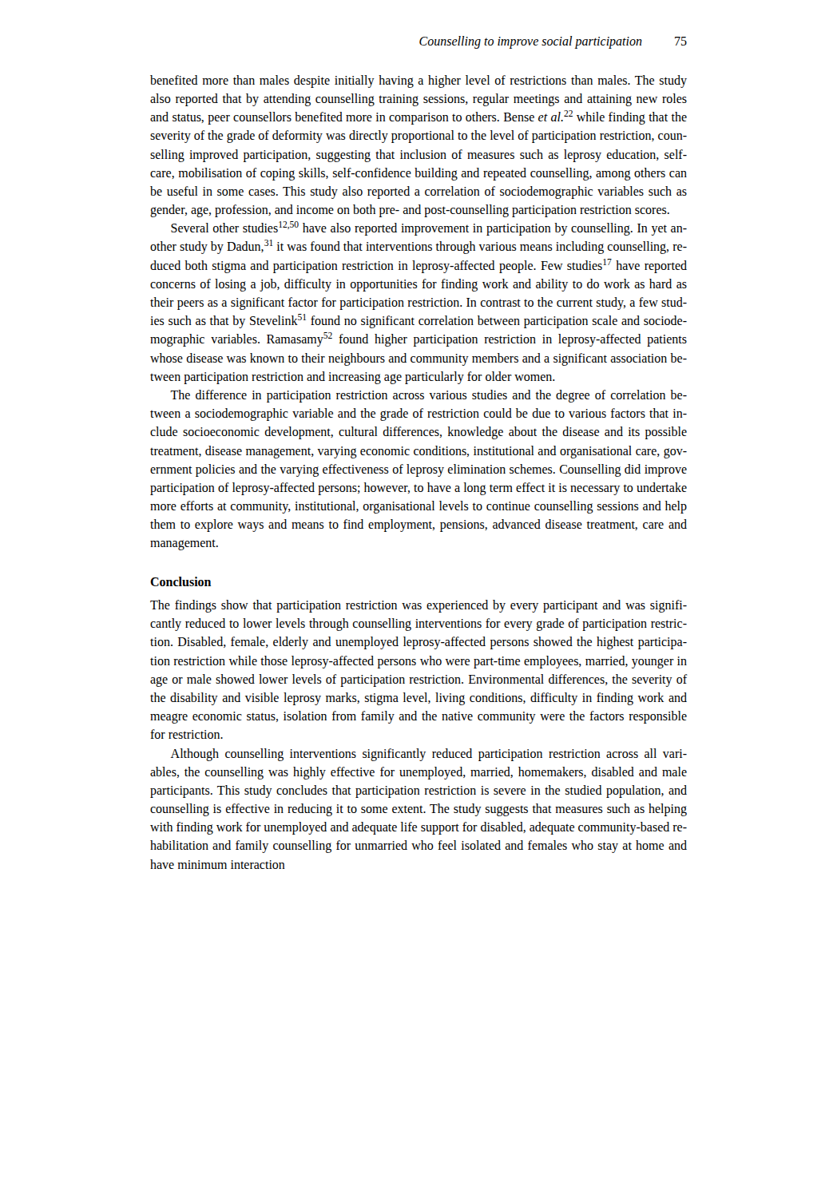Counselling to improve social participation 75
benefited more than males despite initially having a higher level of restrictions than males. The study also reported that by attending counselling training sessions, regular meetings and attaining new roles and status, peer counsellors benefited more in comparison to others. Bense et al.22 while finding that the severity of the grade of deformity was directly proportional to the level of participation restriction, counselling improved participation, suggesting that inclusion of measures such as leprosy education, self-care, mobilisation of coping skills, self-confidence building and repeated counselling, among others can be useful in some cases. This study also reported a correlation of sociodemographic variables such as gender, age, profession, and income on both pre- and post-counselling participation restriction scores.
Several other studies12,50 have also reported improvement in participation by counselling. In yet another study by Dadun,31 it was found that interventions through various means including counselling, reduced both stigma and participation restriction in leprosy-affected people. Few studies17 have reported concerns of losing a job, difficulty in opportunities for finding work and ability to do work as hard as their peers as a significant factor for participation restriction. In contrast to the current study, a few studies such as that by Stevelink51 found no significant correlation between participation scale and sociodemographic variables. Ramasamy52 found higher participation restriction in leprosy-affected patients whose disease was known to their neighbours and community members and a significant association between participation restriction and increasing age particularly for older women.
The difference in participation restriction across various studies and the degree of correlation between a sociodemographic variable and the grade of restriction could be due to various factors that include socioeconomic development, cultural differences, knowledge about the disease and its possible treatment, disease management, varying economic conditions, institutional and organisational care, government policies and the varying effectiveness of leprosy elimination schemes. Counselling did improve participation of leprosy-affected persons; however, to have a long term effect it is necessary to undertake more efforts at community, institutional, organisational levels to continue counselling sessions and help them to explore ways and means to find employment, pensions, advanced disease treatment, care and management.
Conclusion
The findings show that participation restriction was experienced by every participant and was significantly reduced to lower levels through counselling interventions for every grade of participation restriction. Disabled, female, elderly and unemployed leprosy-affected persons showed the highest participation restriction while those leprosy-affected persons who were part-time employees, married, younger in age or male showed lower levels of participation restriction. Environmental differences, the severity of the disability and visible leprosy marks, stigma level, living conditions, difficulty in finding work and meagre economic status, isolation from family and the native community were the factors responsible for restriction.
Although counselling interventions significantly reduced participation restriction across all variables, the counselling was highly effective for unemployed, married, homemakers, disabled and male participants. This study concludes that participation restriction is severe in the studied population, and counselling is effective in reducing it to some extent. The study suggests that measures such as helping with finding work for unemployed and adequate life support for disabled, adequate community-based rehabilitation and family counselling for unmarried who feel isolated and females who stay at home and have minimum interaction